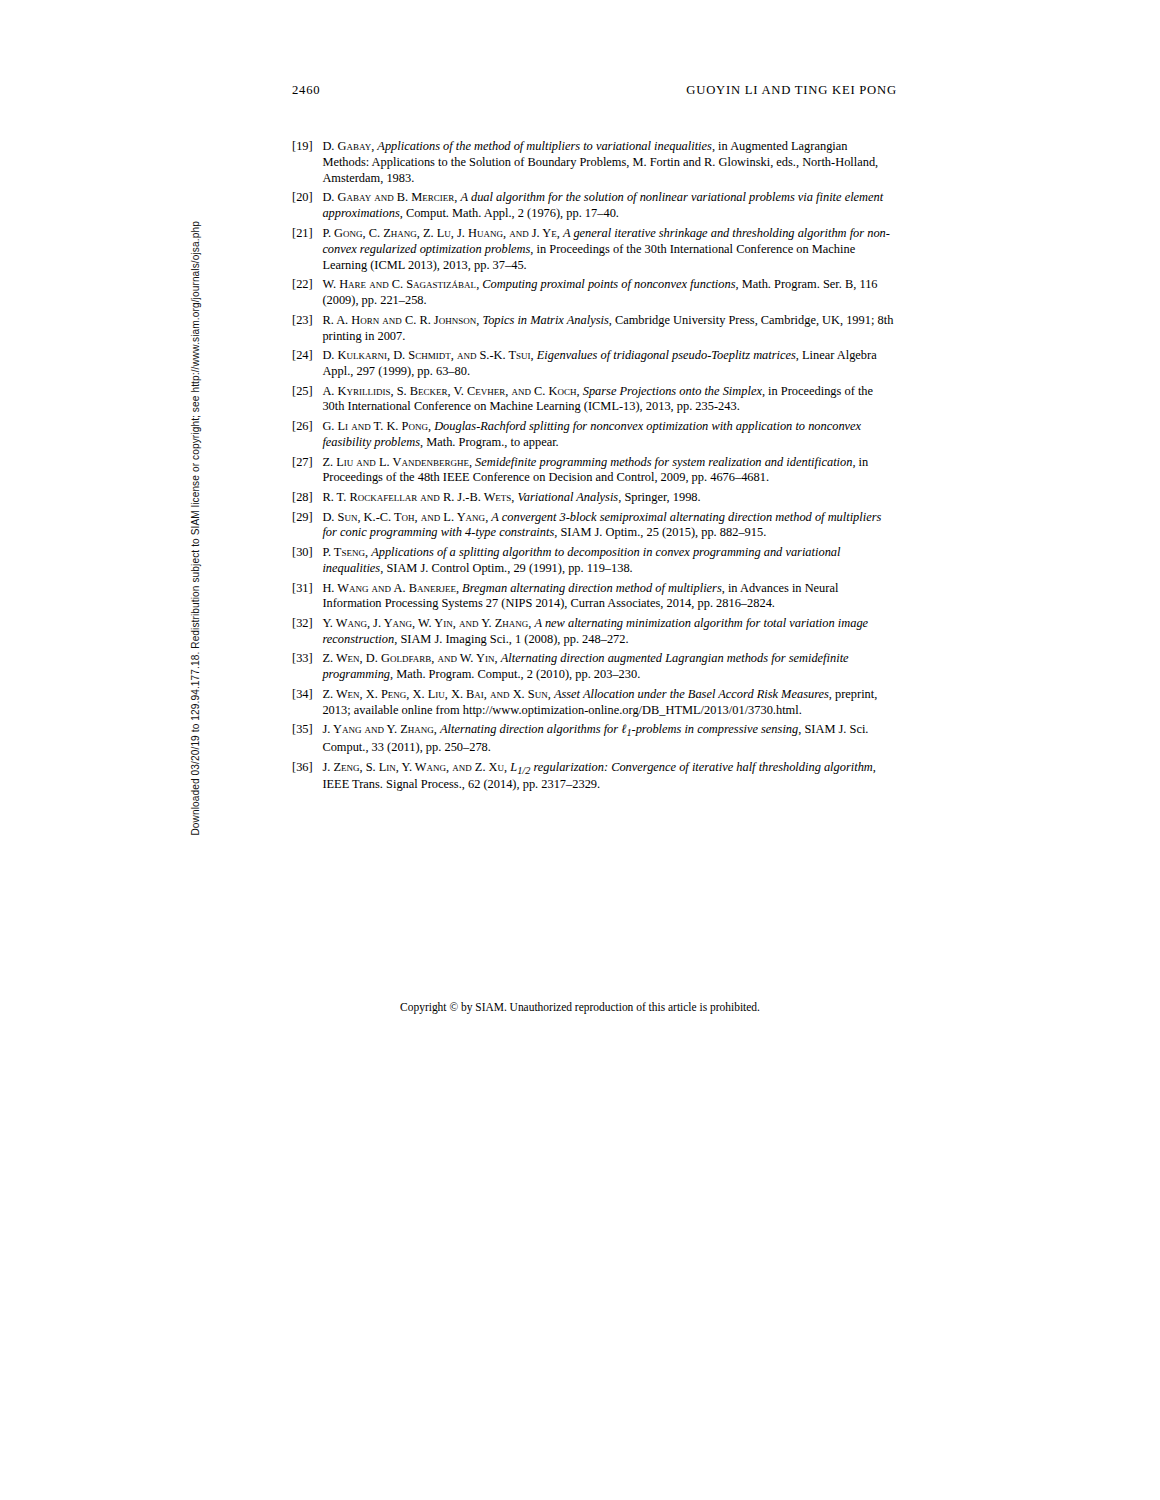Downloaded 03/20/19 to 129.94.177.18. Redistribution subject to SIAM license or copyright; see http://www.siam.org/journals/ojsa.php
2460 Guoyin Li and Ting Kei Pong
[19] D. Gabay, Applications of the method of multipliers to variational inequalities, in Augmented Lagrangian Methods: Applications to the Solution of Boundary Problems, M. Fortin and R. Glowinski, eds., North-Holland, Amsterdam, 1983.
[20] D. Gabay and B. Mercier, A dual algorithm for the solution of nonlinear variational problems via finite element approximations, Comput. Math. Appl., 2 (1976), pp. 17–40.
[21] P. Gong, C. Zhang, Z. Lu, J. Huang, and J. Ye, A general iterative shrinkage and thresholding algorithm for non-convex regularized optimization problems, in Proceedings of the 30th International Conference on Machine Learning (ICML 2013), 2013, pp. 37–45.
[22] W. Hare and C. Sagastizábal, Computing proximal points of nonconvex functions, Math. Program. Ser. B, 116 (2009), pp. 221–258.
[23] R. A. Horn and C. R. Johnson, Topics in Matrix Analysis, Cambridge University Press, Cambridge, UK, 1991; 8th printing in 2007.
[24] D. Kulkarni, D. Schmidt, and S.-K. Tsui, Eigenvalues of tridiagonal pseudo-Toeplitz matrices, Linear Algebra Appl., 297 (1999), pp. 63–80.
[25] A. Kyrillidis, S. Becker, V. Cevher, and C. Koch, Sparse Projections onto the Simplex, in Proceedings of the 30th International Conference on Machine Learning (ICML-13), 2013, pp. 235-243.
[26] G. Li and T. K. Pong, Douglas-Rachford splitting for nonconvex optimization with application to nonconvex feasibility problems, Math. Program., to appear.
[27] Z. Liu and L. Vandenberghe, Semidefinite programming methods for system realization and identification, in Proceedings of the 48th IEEE Conference on Decision and Control, 2009, pp. 4676–4681.
[28] R. T. Rockafellar and R. J.-B. Wets, Variational Analysis, Springer, 1998.
[29] D. Sun, K.-C. Toh, and L. Yang, A convergent 3-block semiproximal alternating direction method of multipliers for conic programming with 4-type constraints, SIAM J. Optim., 25 (2015), pp. 882–915.
[30] P. Tseng, Applications of a splitting algorithm to decomposition in convex programming and variational inequalities, SIAM J. Control Optim., 29 (1991), pp. 119–138.
[31] H. Wang and A. Banerjee, Bregman alternating direction method of multipliers, in Advances in Neural Information Processing Systems 27 (NIPS 2014), Curran Associates, 2014, pp. 2816–2824.
[32] Y. Wang, J. Yang, W. Yin, and Y. Zhang, A new alternating minimization algorithm for total variation image reconstruction, SIAM J. Imaging Sci., 1 (2008), pp. 248–272.
[33] Z. Wen, D. Goldfarb, and W. Yin, Alternating direction augmented Lagrangian methods for semidefinite programming, Math. Program. Comput., 2 (2010), pp. 203–230.
[34] Z. Wen, X. Peng, X. Liu, X. Bai, and X. Sun, Asset Allocation under the Basel Accord Risk Measures, preprint, 2013; available online from http://www.optimization-online.org/DB_HTML/2013/01/3730.html.
[35] J. Yang and Y. Zhang, Alternating direction algorithms for ℓ1-problems in compressive sensing, SIAM J. Sci. Comput., 33 (2011), pp. 250–278.
[36] J. Zeng, S. Lin, Y. Wang, and Z. Xu, L1/2 regularization: Convergence of iterative half thresholding algorithm, IEEE Trans. Signal Process., 62 (2014), pp. 2317–2329.
Copyright © by SIAM. Unauthorized reproduction of this article is prohibited.